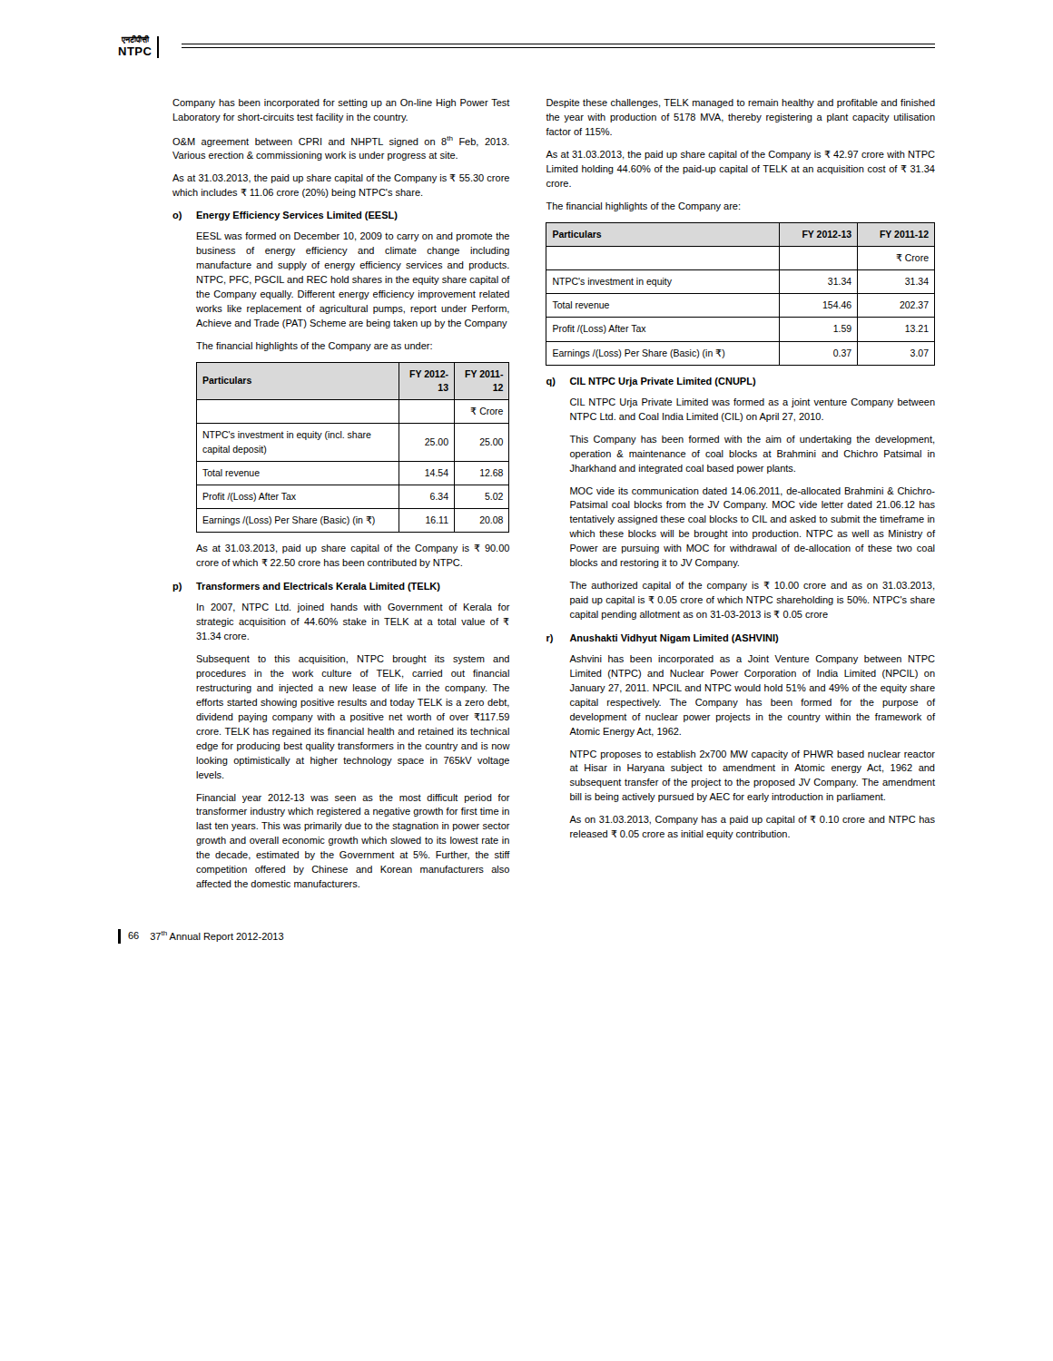एनटीपीसी NTPC
Company has been incorporated for setting up an On-line High Power Test Laboratory for short-circuits test facility in the country.
O&M agreement between CPRI and NHPTL signed on 8th Feb, 2013. Various erection & commissioning work is under progress at site.
As at 31.03.2013, the paid up share capital of the Company is ₹ 55.30 crore which includes ₹ 11.06 crore (20%) being NTPC's share.
o)
Energy Efficiency Services Limited (EESL)
EESL was formed on December 10, 2009 to carry on and promote the business of energy efficiency and climate change including manufacture and supply of energy efficiency services and products. NTPC, PFC, PGCIL and REC hold shares in the equity share capital of the Company equally. Different energy efficiency improvement related works like replacement of agricultural pumps, report under Perform, Achieve and Trade (PAT) Scheme are being taken up by the Company
The financial highlights of the Company are as under:
| Particulars | FY 2012-13 | FY 2011-12 |
| --- | --- | --- |
| | | ₹ Crore |
| NTPC's investment in equity (incl. share capital deposit) | 25.00 | 25.00 |
| Total revenue | 14.54 | 12.68 |
| Profit /(Loss) After Tax | 6.34 | 5.02 |
| Earnings /(Loss) Per Share (Basic) (in ₹ ) | 16.11 | 20.08 |
As at 31.03.2013, paid up share capital of the Company is ₹ 90.00 crore of which ₹ 22.50 crore has been contributed by NTPC.
p)
Transformers and Electricals Kerala Limited (TELK)
In 2007, NTPC Ltd. joined hands with Government of Kerala for strategic acquisition of 44.60% stake in TELK at a total value of ₹ 31.34 crore.
Subsequent to this acquisition, NTPC brought its system and procedures in the work culture of TELK, carried out financial restructuring and injected a new lease of life in the company. The efforts started showing positive results and today TELK is a zero debt, dividend paying company with a positive net worth of over ₹117.59 crore. TELK has regained its financial health and retained its technical edge for producing best quality transformers in the country and is now looking optimistically at higher technology space in 765kV voltage levels.
Financial year 2012-13 was seen as the most difficult period for transformer industry which registered a negative growth for first time in last ten years. This was primarily due to the stagnation in power sector growth and overall economic growth which slowed to its lowest rate in the decade, estimated by the Government at 5%. Further, the stiff competition offered by Chinese and Korean manufacturers also affected the domestic manufacturers.
Despite these challenges, TELK managed to remain healthy and profitable and finished the year with production of 5178 MVA, thereby registering a plant capacity utilisation factor of 115%.
As at 31.03.2013, the paid up share capital of the Company is ₹ 42.97 crore with NTPC Limited holding 44.60% of the paid-up capital of TELK at an acquisition cost of ₹ 31.34 crore.
The financial highlights of the Company are:
| Particulars | FY 2012-13 | FY 2011-12 |
| --- | --- | --- |
| | | ₹ Crore |
| NTPC's investment in equity | 31.34 | 31.34 |
| Total revenue | 154.46 | 202.37 |
| Profit /(Loss) After Tax | 1.59 | 13.21 |
| Earnings /(Loss) Per Share (Basic) (in ₹ ) | 0.37 | 3.07 |
q)
CIL NTPC Urja Private Limited (CNUPL)
CIL NTPC Urja Private Limited was formed as a joint venture Company between NTPC Ltd. and Coal India Limited (CIL) on April 27, 2010.
This Company has been formed with the aim of undertaking the development, operation & maintenance of coal blocks at Brahmini and Chichro Patsimal in Jharkhand and integrated coal based power plants.
MOC vide its communication dated 14.06.2011, de-allocated Brahmini & Chichro-Patsimal coal blocks from the JV Company. MOC vide letter dated 21.06.12 has tentatively assigned these coal blocks to CIL and asked to submit the timeframe in which these blocks will be brought into production. NTPC as well as Ministry of Power are pursuing with MOC for withdrawal of de-allocation of these two coal blocks and restoring it to JV Company.
The authorized capital of the company is ₹ 10.00 crore and as on 31.03.2013, paid up capital is ₹ 0.05 crore of which NTPC shareholding is 50%. NTPC's share capital pending allotment as on 31-03-2013 is ₹ 0.05 crore
r)
Anushakti Vidhyut Nigam Limited (ASHVINI)
Ashvini has been incorporated as a Joint Venture Company between NTPC Limited (NTPC) and Nuclear Power Corporation of India Limited (NPCIL) on January 27, 2011. NPCIL and NTPC would hold 51% and 49% of the equity share capital respectively. The Company has been formed for the purpose of development of nuclear power projects in the country within the framework of Atomic Energy Act, 1962.
NTPC proposes to establish 2x700 MW capacity of PHWR based nuclear reactor at Hisar in Haryana subject to amendment in Atomic energy Act, 1962 and subsequent transfer of the project to the proposed JV Company. The amendment bill is being actively pursued by AEC for early introduction in parliament.
As on 31.03.2013, Company has a paid up capital of ₹ 0.10 crore and NTPC has released ₹ 0.05 crore as initial equity contribution.
66 37th Annual Report 2012-2013